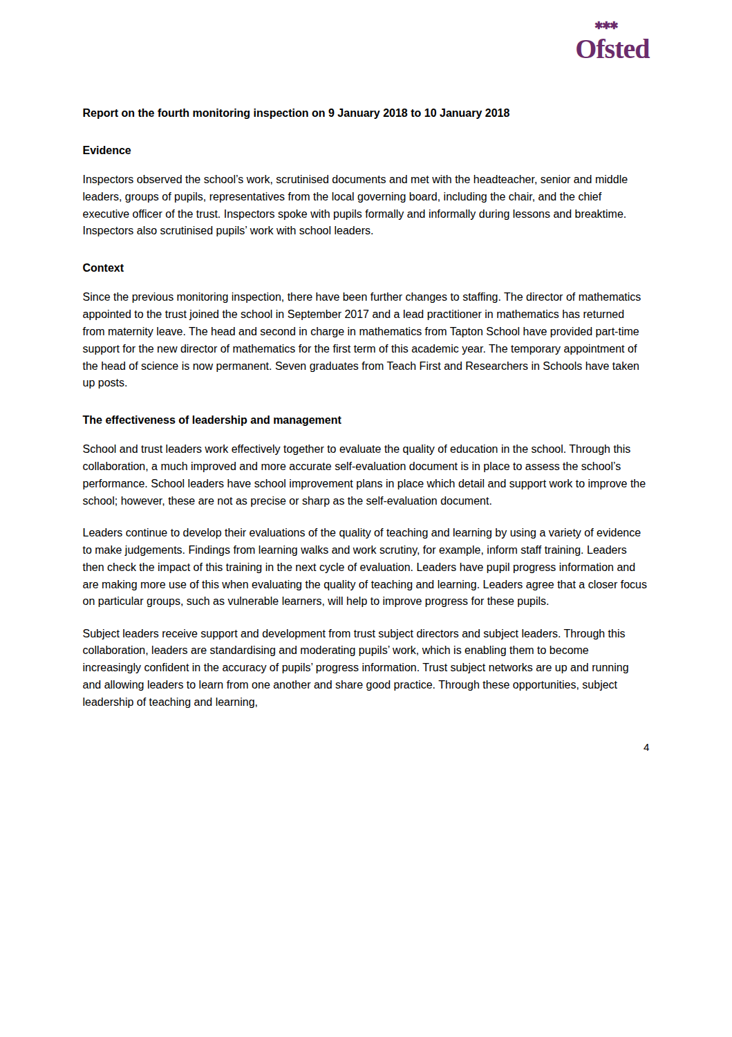✱✱✱Ofsted
Report on the fourth monitoring inspection on 9 January 2018 to 10 January 2018
Evidence
Inspectors observed the school’s work, scrutinised documents and met with the headteacher, senior and middle leaders, groups of pupils, representatives from the local governing board, including the chair, and the chief executive officer of the trust. Inspectors spoke with pupils formally and informally during lessons and breaktime. Inspectors also scrutinised pupils’ work with school leaders.
Context
Since the previous monitoring inspection, there have been further changes to staffing. The director of mathematics appointed to the trust joined the school in September 2017 and a lead practitioner in mathematics has returned from maternity leave. The head and second in charge in mathematics from Tapton School have provided part-time support for the new director of mathematics for the first term of this academic year. The temporary appointment of the head of science is now permanent. Seven graduates from Teach First and Researchers in Schools have taken up posts.
The effectiveness of leadership and management
School and trust leaders work effectively together to evaluate the quality of education in the school. Through this collaboration, a much improved and more accurate self-evaluation document is in place to assess the school’s performance. School leaders have school improvement plans in place which detail and support work to improve the school; however, these are not as precise or sharp as the self-evaluation document.
Leaders continue to develop their evaluations of the quality of teaching and learning by using a variety of evidence to make judgements. Findings from learning walks and work scrutiny, for example, inform staff training. Leaders then check the impact of this training in the next cycle of evaluation. Leaders have pupil progress information and are making more use of this when evaluating the quality of teaching and learning. Leaders agree that a closer focus on particular groups, such as vulnerable learners, will help to improve progress for these pupils.
Subject leaders receive support and development from trust subject directors and subject leaders. Through this collaboration, leaders are standardising and moderating pupils’ work, which is enabling them to become increasingly confident in the accuracy of pupils’ progress information. Trust subject networks are up and running and allowing leaders to learn from one another and share good practice. Through these opportunities, subject leadership of teaching and learning,
4